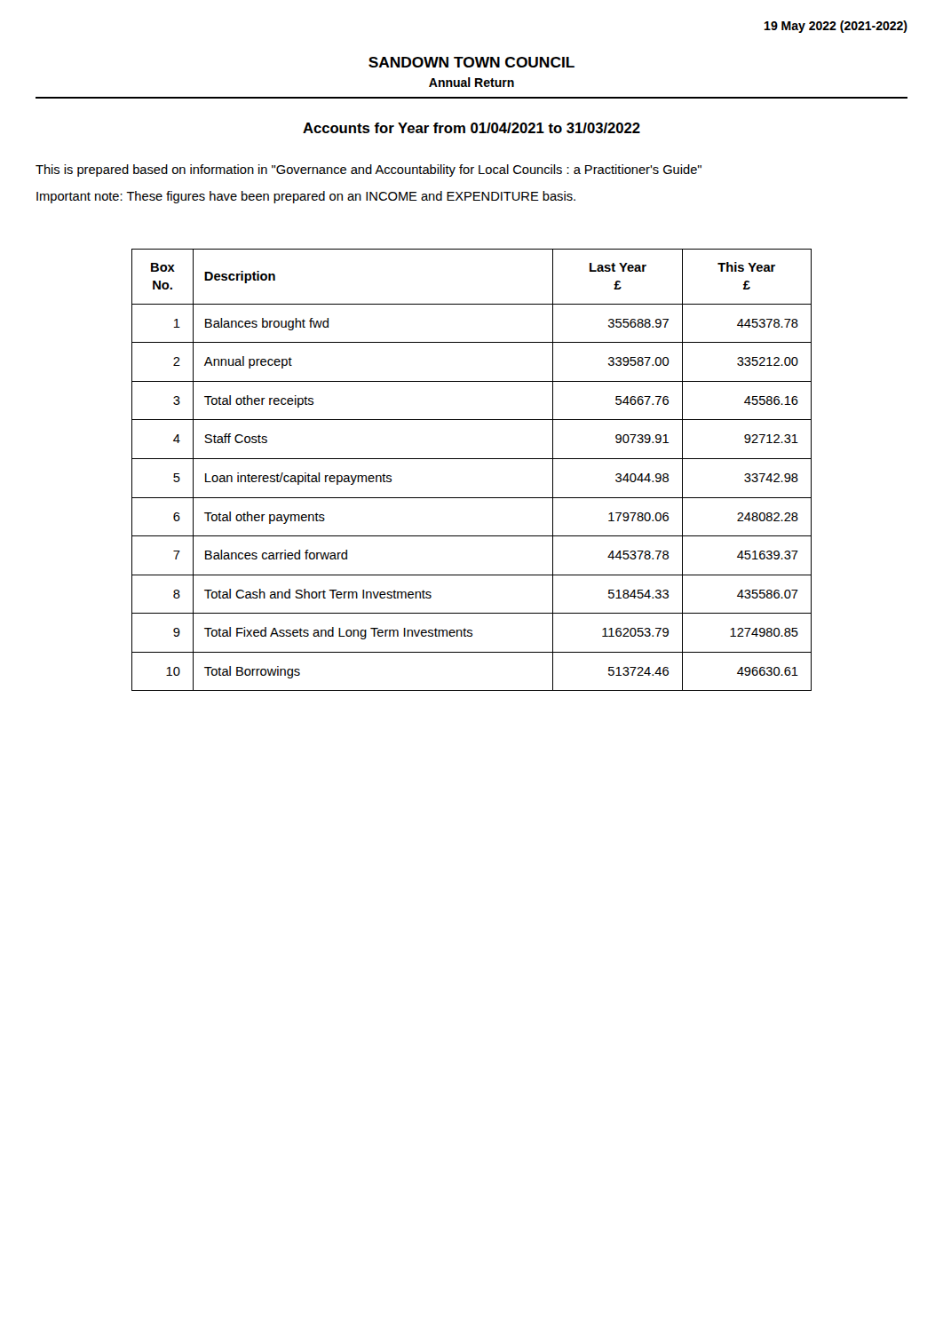19 May 2022 (2021-2022)
SANDOWN TOWN COUNCIL
Annual Return
Accounts for Year from 01/04/2021 to 31/03/2022
This is prepared based on information in "Governance and Accountability for Local Councils : a Practitioner's Guide"
Important note: These figures have been prepared on an INCOME and EXPENDITURE basis.
| Box No. | Description | Last Year £ | This Year £ |
| --- | --- | --- | --- |
| 1 | Balances brought fwd | 355688.97 | 445378.78 |
| 2 | Annual precept | 339587.00 | 335212.00 |
| 3 | Total other receipts | 54667.76 | 45586.16 |
| 4 | Staff Costs | 90739.91 | 92712.31 |
| 5 | Loan interest/capital repayments | 34044.98 | 33742.98 |
| 6 | Total other payments | 179780.06 | 248082.28 |
| 7 | Balances carried forward | 445378.78 | 451639.37 |
| 8 | Total Cash and Short Term Investments | 518454.33 | 435586.07 |
| 9 | Total Fixed Assets and Long Term Investments | 1162053.79 | 1274980.85 |
| 10 | Total Borrowings | 513724.46 | 496630.61 |